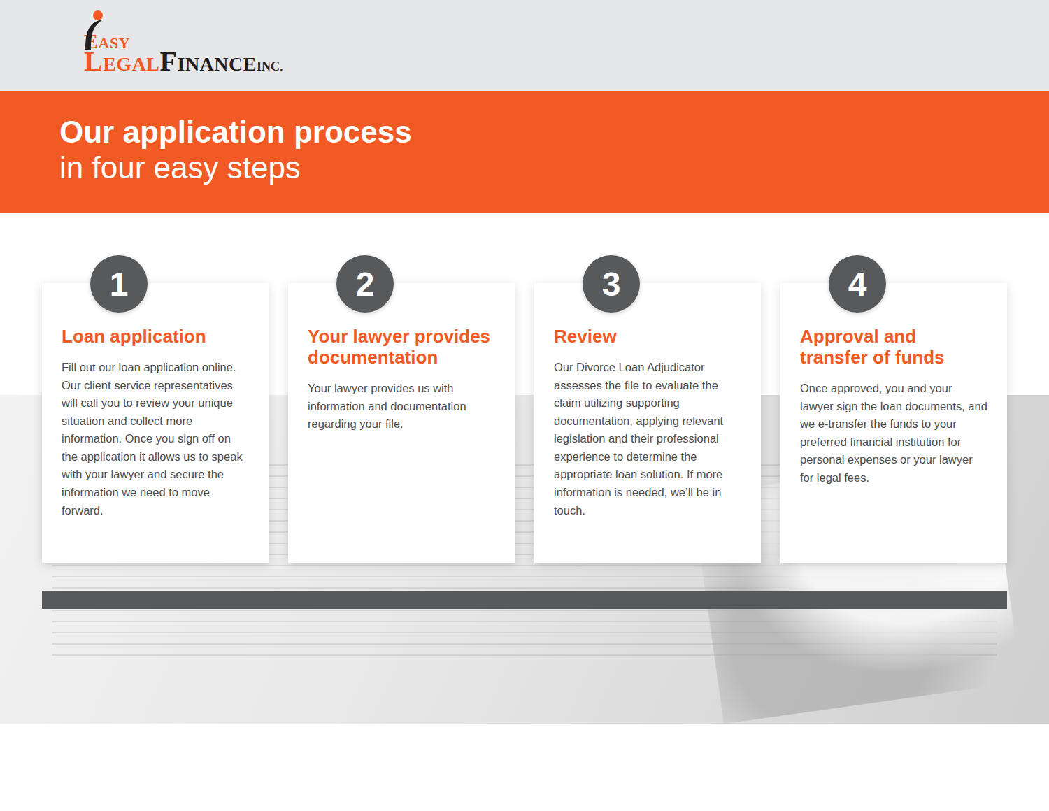EASY LEGAL FINANCE INC.
Our application process in four easy steps
1
Loan application
Fill out our loan application online. Our client service representatives will call you to review your unique situation and collect more information. Once you sign off on the application it allows us to speak with your lawyer and secure the information we need to move forward.
2
Your lawyer provides documentation
Your lawyer provides us with information and documentation regarding your file.
3
Review
Our Divorce Loan Adjudicator assesses the file to evaluate the claim utilizing supporting documentation, applying relevant legislation and their professional experience to determine the appropriate loan solution. If more information is needed, we’ll be in touch.
4
Approval and transfer of funds
Once approved, you and your lawyer sign the loan documents, and we e-transfer the funds to your preferred financial institution for personal expenses or your lawyer for legal fees.